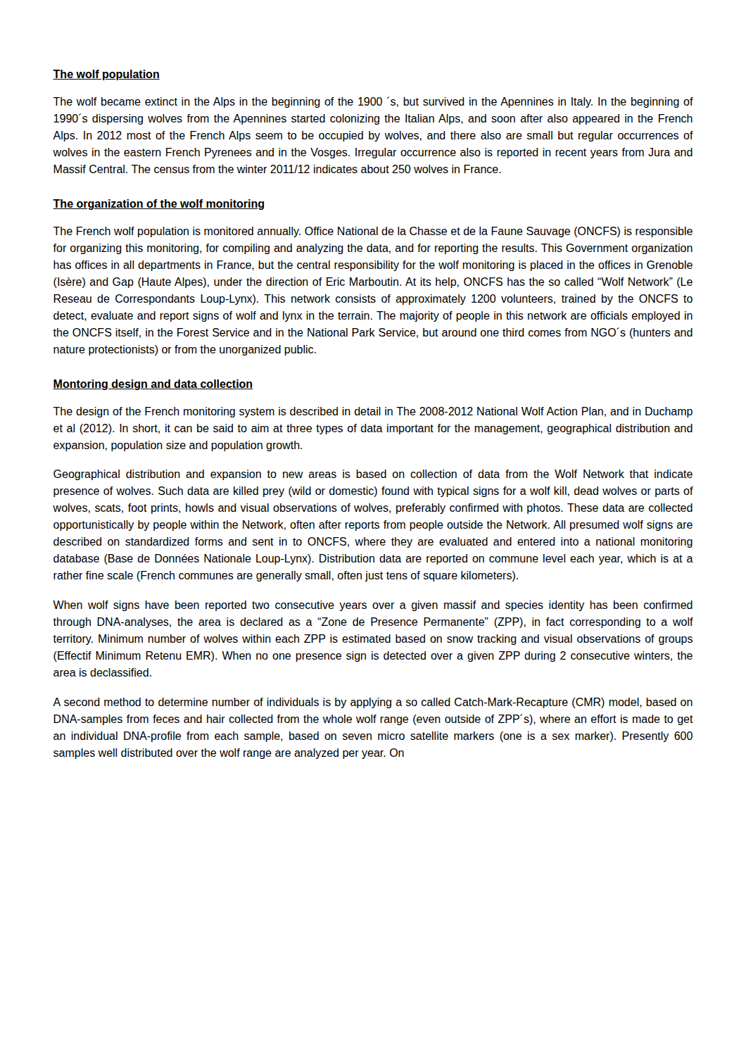The wolf population
The wolf became extinct in the Alps in the beginning of the 1900 ´s, but survived in the Apennines in Italy. In the beginning of 1990´s dispersing wolves from the Apennines started colonizing the Italian Alps, and soon after also appeared in the French Alps. In 2012 most of the French Alps seem to be occupied by wolves, and there also are small but regular occurrences of wolves in the eastern French Pyrenees and in the Vosges. Irregular occurrence also is reported in recent years from Jura and Massif Central. The census from the winter 2011/12 indicates about 250 wolves in France.
The organization of the wolf monitoring
The French wolf population is monitored annually. Office National de la Chasse et de la Faune Sauvage (ONCFS) is responsible for organizing this monitoring, for compiling and analyzing the data, and for reporting the results. This Government organization has offices in all departments in France, but the central responsibility for the wolf monitoring is placed in the offices in Grenoble (Isère) and Gap (Haute Alpes), under the direction of Eric Marboutin. At its help, ONCFS has the so called “Wolf Network” (Le Reseau de Correspondants Loup-Lynx). This network consists of approximately 1200 volunteers, trained by the ONCFS to detect, evaluate and report signs of wolf and lynx in the terrain. The majority of people in this network are officials employed in the ONCFS itself, in the Forest Service and in the National Park Service, but around one third comes from NGO´s (hunters and nature protectionists) or from the unorganized public.
Montoring design and data collection
The design of the French monitoring system is described in detail in The 2008-2012 National Wolf Action Plan, and in Duchamp et al (2012). In short, it can be said to aim at three types of data important for the management, geographical distribution and expansion, population size and population growth.
Geographical distribution and expansion to new areas is based on collection of data from the Wolf Network that indicate presence of wolves. Such data are killed prey (wild or domestic) found with typical signs for a wolf kill, dead wolves or parts of wolves, scats, foot prints, howls and visual observations of wolves, preferably confirmed with photos. These data are collected opportunistically by people within the Network, often after reports from people outside the Network. All presumed wolf signs are described on standardized forms and sent in to ONCFS, where they are evaluated and entered into a national monitoring database (Base de Données Nationale Loup-Lynx). Distribution data are reported on commune level each year, which is at a rather fine scale (French communes are generally small, often just tens of square kilometers).
When wolf signs have been reported two consecutive years over a given massif and species identity has been confirmed through DNA-analyses, the area is declared as a “Zone de Presence Permanente” (ZPP), in fact corresponding to a wolf territory. Minimum number of wolves within each ZPP is estimated based on snow tracking and visual observations of groups (Effectif Minimum Retenu EMR). When no one presence sign is detected over a given ZPP during 2 consecutive winters, the area is declassified.
A second method to determine number of individuals is by applying a so called Catch-Mark-Recapture (CMR) model, based on DNA-samples from feces and hair collected from the whole wolf range (even outside of ZPP´s), where an effort is made to get an individual DNA-profile from each sample, based on seven micro satellite markers (one is a sex marker). Presently 600 samples well distributed over the wolf range are analyzed per year. On